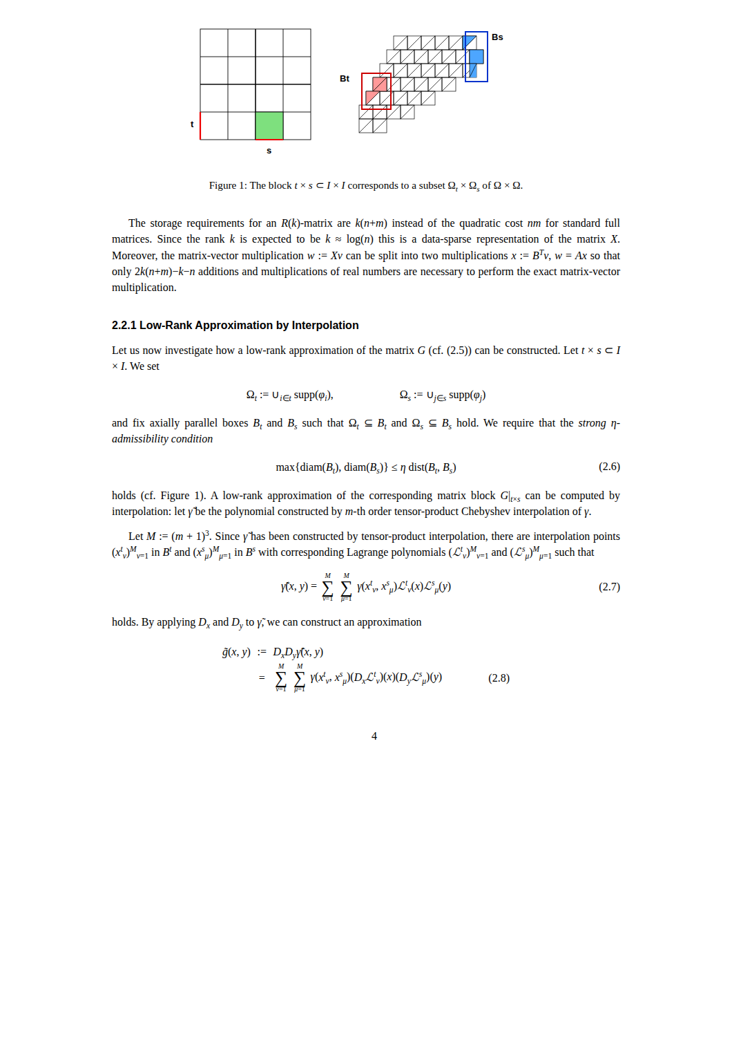t s Bs Bt
Figure 1: The block t × s ⊂ I × I corresponds to a subset Ωt × Ωs of Ω × Ω.
The storage requirements for an R(k)-matrix are k(n+m) instead of the quadratic cost nm for standard full matrices. Since the rank k is expected to be k ≈ log(n) this is a data-sparse representation of the matrix X. Moreover, the matrix-vector multiplication w := Xv can be split into two multiplications x := BTv, w = Ax so that only 2k(n+m)−k−n additions and multiplications of real numbers are necessary to perform the exact matrix-vector multiplication.
2.2.1 Low-Rank Approximation by Interpolation
Let us now investigate how a low-rank approximation of the matrix G (cf. (2.5)) can be constructed. Let t × s ⊂ I × I. We set
Ωt := ∪i∈t supp(φi), Ωs := ∪j∈s supp(φj)
and fix axially parallel boxes Bt and Bs such that Ωt ⊆ Bt and Ωs ⊆ Bs hold. We require that the strong η-admissibility condition
max{diam(Bt), diam(Bs)} ≤ η dist(Bt, Bs) (2.6)
holds (cf. Figure 1). A low-rank approximation of the corresponding matrix block G|t×s can be computed by interpolation: let γ̃ be the polynomial constructed by m-th order tensor-product Chebyshev interpolation of γ.
Let M := (m + 1)3. Since γ̃ has been constructed by tensor-product interpolation, there are interpolation points (xtν)Mν=1 in Bt and (xsμ)Mμ=1 in Bs with corresponding Lagrange polynomials (ℒtν)Mν=1 and (ℒsμ)Mμ=1 such that
γ̃(x, y) = M∑ν=1 M∑μ=1 γ(xtν, xsμ)ℒtν(x)ℒsμ(y) (2.7)
holds. By applying Dx and Dy to γ̃, we can construct an approximation
| g̃ ( x , y ) | := | D x D y γ̃ ( x , y ) | |
| | = | M ∑ ν =1 M ∑ μ =1 γ ( x t ν , x s μ )( D x ℒ t ν )( x )( D y ℒ s μ )( y ) | (2.8) |
4